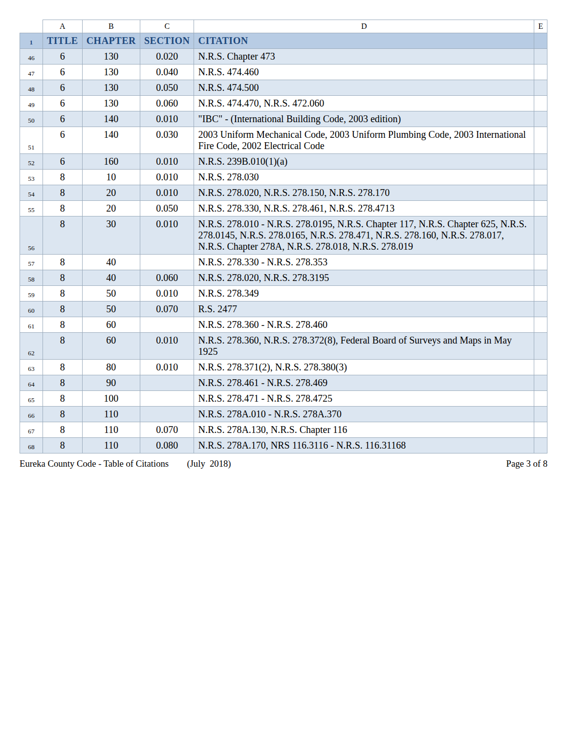| | A | B | C | D | E |
| 1 | Title | Chapter | Section | Citation | |
| 46 | 6 | 130 | 0.020 | N.R.S. Chapter 473 | |
| 47 | 6 | 130 | 0.040 | N.R.S. 474.460 | |
| 48 | 6 | 130 | 0.050 | N.R.S. 474.500 | |
| 49 | 6 | 130 | 0.060 | N.R.S. 474.470, N.R.S. 472.060 | |
| 50 | 6 | 140 | 0.010 | "IBC" - (International Building Code, 2003 edition) | |
| 51 | 6 | 140 | 0.030 | 2003 Uniform Mechanical Code, 2003 Uniform Plumbing Code, 2003 International Fire Code, 2002 Electrical Code | |
| 52 | 6 | 160 | 0.010 | N.R.S. 239B.010(1)(a) | |
| 53 | 8 | 10 | 0.010 | N.R.S. 278.030 | |
| 54 | 8 | 20 | 0.010 | N.R.S. 278.020, N.R.S. 278.150, N.R.S. 278.170 | |
| 55 | 8 | 20 | 0.050 | N.R.S. 278.330, N.R.S. 278.461, N.R.S. 278.4713 | |
| 56 | 8 | 30 | 0.010 | N.R.S. 278.010 - N.R.S. 278.0195, N.R.S. Chapter 117, N.R.S. Chapter 625, N.R.S. 278.0145, N.R.S. 278.0165, N.R.S. 278.471, N.R.S. 278.160, N.R.S. 278.017, N.R.S. Chapter 278A, N.R.S. 278.018, N.R.S. 278.019 | |
| 57 | 8 | 40 | | N.R.S. 278.330 - N.R.S. 278.353 | |
| 58 | 8 | 40 | 0.060 | N.R.S. 278.020, N.R.S. 278.3195 | |
| 59 | 8 | 50 | 0.010 | N.R.S. 278.349 | |
| 60 | 8 | 50 | 0.070 | R.S. 2477 | |
| 61 | 8 | 60 | | N.R.S. 278.360 - N.R.S. 278.460 | |
| 62 | 8 | 60 | 0.010 | N.R.S. 278.360, N.R.S. 278.372(8), Federal Board of Surveys and Maps in May 1925 | |
| 63 | 8 | 80 | 0.010 | N.R.S. 278.371(2), N.R.S. 278.380(3) | |
| 64 | 8 | 90 | | N.R.S. 278.461 - N.R.S. 278.469 | |
| 65 | 8 | 100 | | N.R.S. 278.471 - N.R.S. 278.4725 | |
| 66 | 8 | 110 | | N.R.S. 278A.010 - N.R.S. 278A.370 | |
| 67 | 8 | 110 | 0.070 | N.R.S. 278A.130, N.R.S. Chapter 116 | |
| 68 | 8 | 110 | 0.080 | N.R.S. 278A.170, NRS 116.3116 - N.R.S. 116.31168 | |
Eureka County Code - Table of Citations (July 2018)
Page 3 of 8